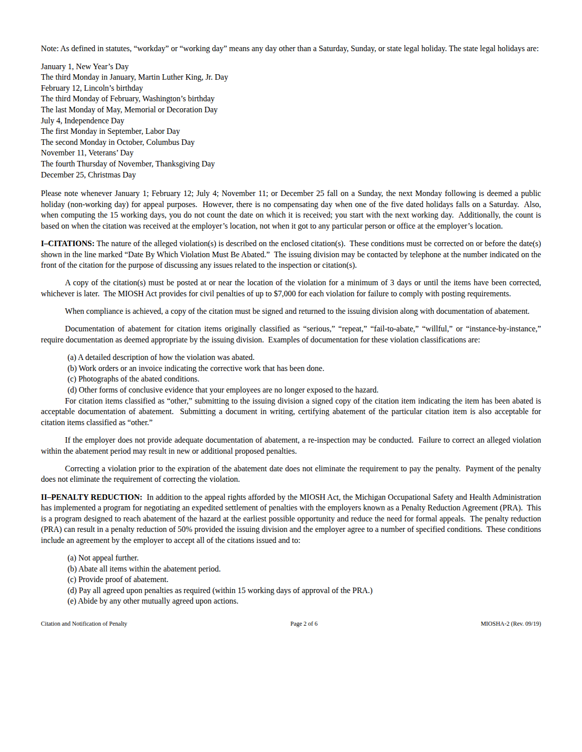Note: As defined in statutes, “workday” or “working day” means any day other than a Saturday, Sunday, or state legal holiday. The state legal holidays are:
January 1, New Year’s Day
The third Monday in January, Martin Luther King, Jr. Day
February 12, Lincoln’s birthday
The third Monday of February, Washington’s birthday
The last Monday of May, Memorial or Decoration Day
July 4, Independence Day
The first Monday in September, Labor Day
The second Monday in October, Columbus Day
November 11, Veterans’ Day
The fourth Thursday of November, Thanksgiving Day
December 25, Christmas Day
Please note whenever January 1; February 12; July 4; November 11; or December 25 fall on a Sunday, the next Monday following is deemed a public holiday (non-working day) for appeal purposes. However, there is no compensating day when one of the five dated holidays falls on a Saturday. Also, when computing the 15 working days, you do not count the date on which it is received; you start with the next working day. Additionally, the count is based on when the citation was received at the employer’s location, not when it got to any particular person or office at the employer’s location.
I–CITATIONS: The nature of the alleged violation(s) is described on the enclosed citation(s). These conditions must be corrected on or before the date(s) shown in the line marked “Date By Which Violation Must Be Abated.” The issuing division may be contacted by telephone at the number indicated on the front of the citation for the purpose of discussing any issues related to the inspection or citation(s).
A copy of the citation(s) must be posted at or near the location of the violation for a minimum of 3 days or until the items have been corrected, whichever is later. The MIOSH Act provides for civil penalties of up to $7,000 for each violation for failure to comply with posting requirements.
When compliance is achieved, a copy of the citation must be signed and returned to the issuing division along with documentation of abatement.
Documentation of abatement for citation items originally classified as “serious,” “repeat,” “fail-to-abate,” “willful,” or “instance-by-instance,” require documentation as deemed appropriate by the issuing division. Examples of documentation for these violation classifications are:
(a) A detailed description of how the violation was abated.
(b) Work orders or an invoice indicating the corrective work that has been done.
(c) Photographs of the abated conditions.
(d) Other forms of conclusive evidence that your employees are no longer exposed to the hazard.
For citation items classified as “other,” submitting to the issuing division a signed copy of the citation item indicating the item has been abated is acceptable documentation of abatement. Submitting a document in writing, certifying abatement of the particular citation item is also acceptable for citation items classified as “other.”
If the employer does not provide adequate documentation of abatement, a re-inspection may be conducted. Failure to correct an alleged violation within the abatement period may result in new or additional proposed penalties.
Correcting a violation prior to the expiration of the abatement date does not eliminate the requirement to pay the penalty. Payment of the penalty does not eliminate the requirement of correcting the violation.
II–PENALTY REDUCTION: In addition to the appeal rights afforded by the MIOSH Act, the Michigan Occupational Safety and Health Administration has implemented a program for negotiating an expedited settlement of penalties with the employers known as a Penalty Reduction Agreement (PRA). This is a program designed to reach abatement of the hazard at the earliest possible opportunity and reduce the need for formal appeals. The penalty reduction (PRA) can result in a penalty reduction of 50% provided the issuing division and the employer agree to a number of specified conditions. These conditions include an agreement by the employer to accept all of the citations issued and to:
(a) Not appeal further.
(b) Abate all items within the abatement period.
(c) Provide proof of abatement.
(d) Pay all agreed upon penalties as required (within 15 working days of approval of the PRA.)
(e) Abide by any other mutually agreed upon actions.
Citation and Notification of Penalty Page 2 of 6 MIOSHA-2 (Rev. 09/19)